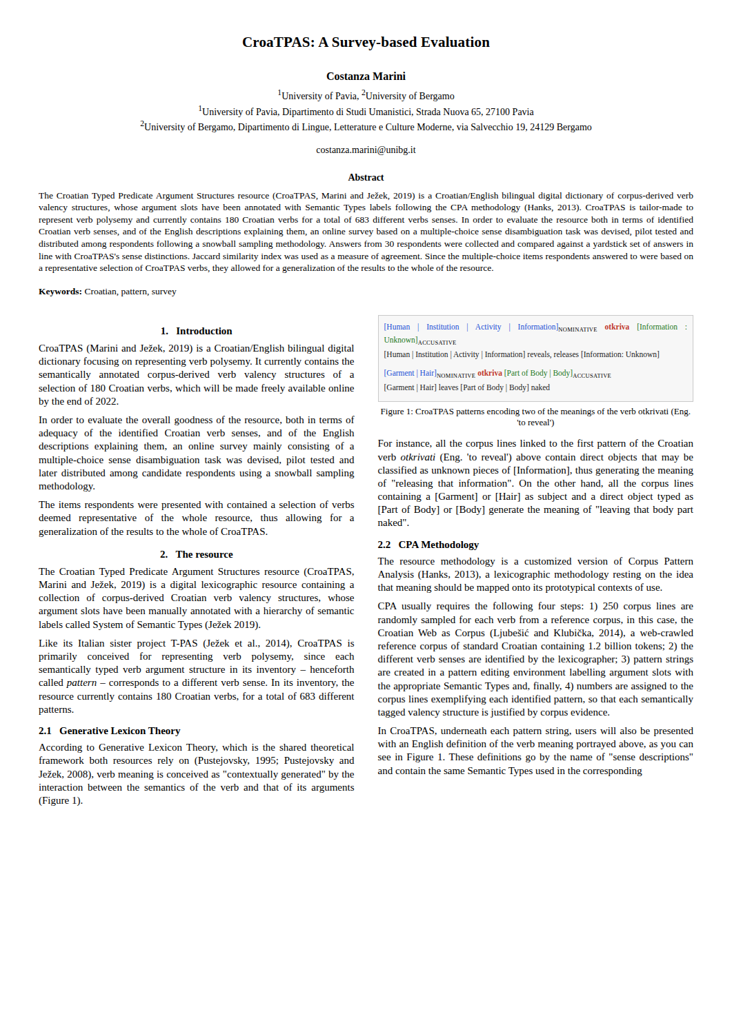CroaTPAS: A Survey-based Evaluation
Costanza Marini
1University of Pavia, 2University of Bergamo
1University of Pavia, Dipartimento di Studi Umanistici, Strada Nuova 65, 27100 Pavia
2University of Bergamo, Dipartimento di Lingue, Letterature e Culture Moderne, via Salvecchio 19, 24129 Bergamo
costanza.marini@unibg.it
Abstract
The Croatian Typed Predicate Argument Structures resource (CroaTPAS, Marini and Ježek, 2019) is a Croatian/English bilingual digital dictionary of corpus-derived verb valency structures, whose argument slots have been annotated with Semantic Types labels following the CPA methodology (Hanks, 2013). CroaTPAS is tailor-made to represent verb polysemy and currently contains 180 Croatian verbs for a total of 683 different verbs senses. In order to evaluate the resource both in terms of identified Croatian verb senses, and of the English descriptions explaining them, an online survey based on a multiple-choice sense disambiguation task was devised, pilot tested and distributed among respondents following a snowball sampling methodology. Answers from 30 respondents were collected and compared against a yardstick set of answers in line with CroaTPAS's sense distinctions. Jaccard similarity index was used as a measure of agreement. Since the multiple-choice items respondents answered to were based on a representative selection of CroaTPAS verbs, they allowed for a generalization of the results to the whole of the resource.
Keywords: Croatian, pattern, survey
1. Introduction
CroaTPAS (Marini and Ježek, 2019) is a Croatian/English bilingual digital dictionary focusing on representing verb polysemy. It currently contains the semantically annotated corpus-derived verb valency structures of a selection of 180 Croatian verbs, which will be made freely available online by the end of 2022.
In order to evaluate the overall goodness of the resource, both in terms of adequacy of the identified Croatian verb senses, and of the English descriptions explaining them, an online survey mainly consisting of a multiple-choice sense disambiguation task was devised, pilot tested and later distributed among candidate respondents using a snowball sampling methodology.
The items respondents were presented with contained a selection of verbs deemed representative of the whole resource, thus allowing for a generalization of the results to the whole of CroaTPAS.
2. The resource
The Croatian Typed Predicate Argument Structures resource (CroaTPAS, Marini and Ježek, 2019) is a digital lexicographic resource containing a collection of corpus-derived Croatian verb valency structures, whose argument slots have been manually annotated with a hierarchy of semantic labels called System of Semantic Types (Ježek 2019).
Like its Italian sister project T-PAS (Ježek et al., 2014), CroaTPAS is primarily conceived for representing verb polysemy, since each semantically typed verb argument structure in its inventory – henceforth called pattern – corresponds to a different verb sense. In its inventory, the resource currently contains 180 Croatian verbs, for a total of 683 different patterns.
2.1 Generative Lexicon Theory
According to Generative Lexicon Theory, which is the shared theoretical framework both resources rely on (Pustejovsky, 1995; Pustejovsky and Ježek, 2008), verb meaning is conceived as "contextually generated" by the interaction between the semantics of the verb and that of its arguments (Figure 1).
[Human | Institution | Activity | Information] NOMINATIVE otkriva [Information : Unknown] ACCUSATIVE
[Human | Institution | Activity | Information] reveals, releases [Information: Unknown]
[Garment | Hair] NOMINATIVE otkriva [Part of Body | Body] ACCUSATIVE
[Garment | Hair] leaves [Part of Body | Body] naked
Figure 1: CroaTPAS patterns encoding two of the meanings of the verb otkrivati (Eng. 'to reveal')
For instance, all the corpus lines linked to the first pattern of the Croatian verb otkrivati (Eng. 'to reveal') above contain direct objects that may be classified as unknown pieces of [Information], thus generating the meaning of "releasing that information". On the other hand, all the corpus lines containing a [Garment] or [Hair] as subject and a direct object typed as [Part of Body] or [Body] generate the meaning of "leaving that body part naked".
2.2 CPA Methodology
The resource methodology is a customized version of Corpus Pattern Analysis (Hanks, 2013), a lexicographic methodology resting on the idea that meaning should be mapped onto its prototypical contexts of use.
CPA usually requires the following four steps: 1) 250 corpus lines are randomly sampled for each verb from a reference corpus, in this case, the Croatian Web as Corpus (Ljubešić and Klubička, 2014), a web-crawled reference corpus of standard Croatian containing 1.2 billion tokens; 2) the different verb senses are identified by the lexicographer; 3) pattern strings are created in a pattern editing environment labelling argument slots with the appropriate Semantic Types and, finally, 4) numbers are assigned to the corpus lines exemplifying each identified pattern, so that each semantically tagged valency structure is justified by corpus evidence.
In CroaTPAS, underneath each pattern string, users will also be presented with an English definition of the verb meaning portrayed above, as you can see in Figure 1. These definitions go by the name of "sense descriptions" and contain the same Semantic Types used in the corresponding